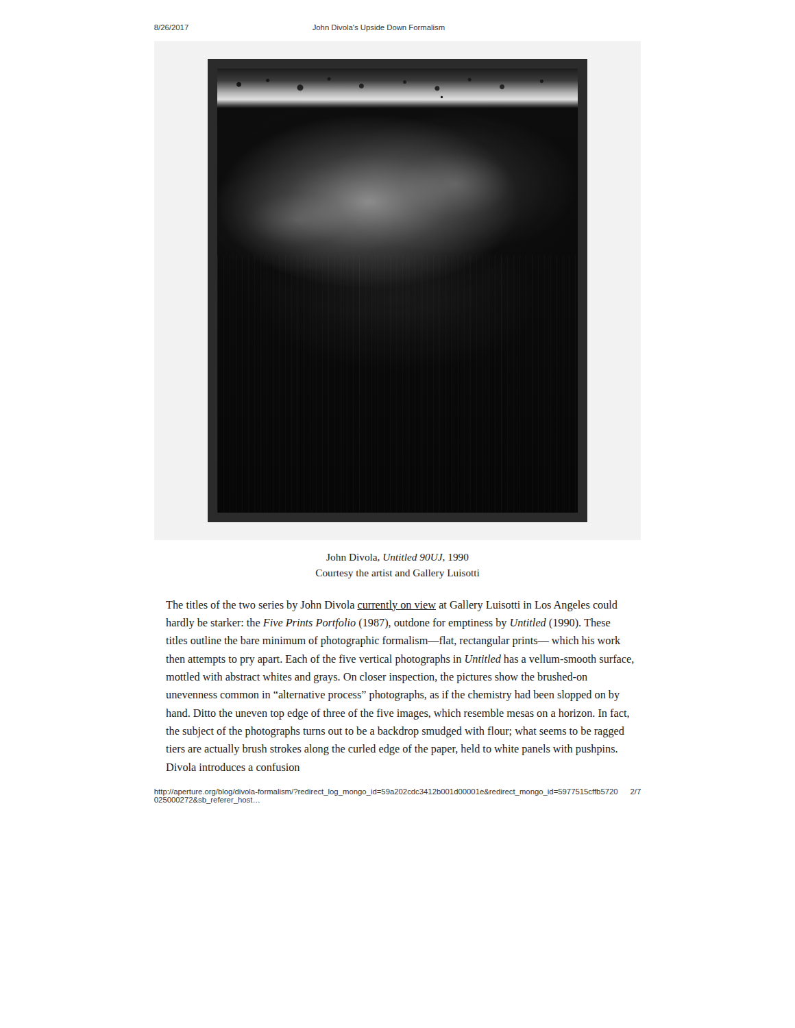8/26/2017 John Divola's Upside Down Formalism
John Divola, Untitled 90UJ, 1990
Courtesy the artist and Gallery Luisotti
The titles of the two series by John Divola currently on view at Gallery Luisotti in Los Angeles could hardly be starker: the Five Prints Portfolio (1987), outdone for emptiness by Untitled (1990). These titles outline the bare minimum of photographic formalism—flat, rectangular prints— which his work then attempts to pry apart. Each of the five vertical photographs in Untitled has a vellum-smooth surface, mottled with abstract whites and grays. On closer inspection, the pictures show the brushed-on unevenness common in “alternative process” photographs, as if the chemistry had been slopped on by hand. Ditto the uneven top edge of three of the five images, which resemble mesas on a horizon. In fact, the subject of the photographs turns out to be a backdrop smudged with flour; what seems to be ragged tiers are actually brush strokes along the curled edge of the paper, held to white panels with pushpins. Divola introduces a confusion
http://aperture.org/blog/divola-formalism/?redirect_log_mongo_id=59a202cdc3412b001d00001e&redirect_mongo_id=5977515cffb5720025000272&sb_referer_host… 2/7